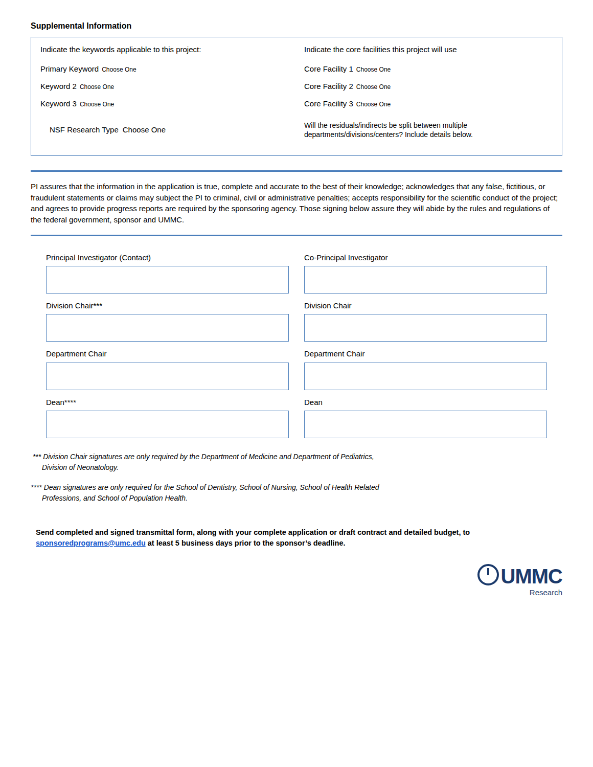Supplemental Information
Indicate the keywords applicable to this project:
Primary Keyword Choose One
Keyword 2 Choose One
Keyword 3 Choose One
NSF Research Type Choose One
Indicate the core facilities this project will use
Core Facility 1 Choose One
Core Facility 2 Choose One
Core Facility 3 Choose One
Will the residuals/indirects be split between multiple departments/divisions/centers? Include details below.
PI assures that the information in the application is true, complete and accurate to the best of their knowledge; acknowledges that any false, fictitious, or fraudulent statements or claims may subject the PI to criminal, civil or administrative penalties; accepts responsibility for the scientific conduct of the project; and agrees to provide progress reports are required by the sponsoring agency. Those signing below assure they will abide by the rules and regulations of the federal government, sponsor and UMMC.
| Principal Investigator (Contact) | Co-Principal Investigator |
| Division Chair*** | Division Chair |
| Department Chair | Department Chair |
| Dean**** | Dean |
*** Division Chair signatures are only required by the Department of Medicine and Department of Pediatrics, Division of Neonatology.
**** Dean signatures are only required for the School of Dentistry, School of Nursing, School of Health Related Professions, and School of Population Health.
Send completed and signed transmittal form, along with your complete application or draft contract and detailed budget, to sponsoredprograms@umc.edu at least 5 business days prior to the sponsor’s deadline.
UMMC
Research